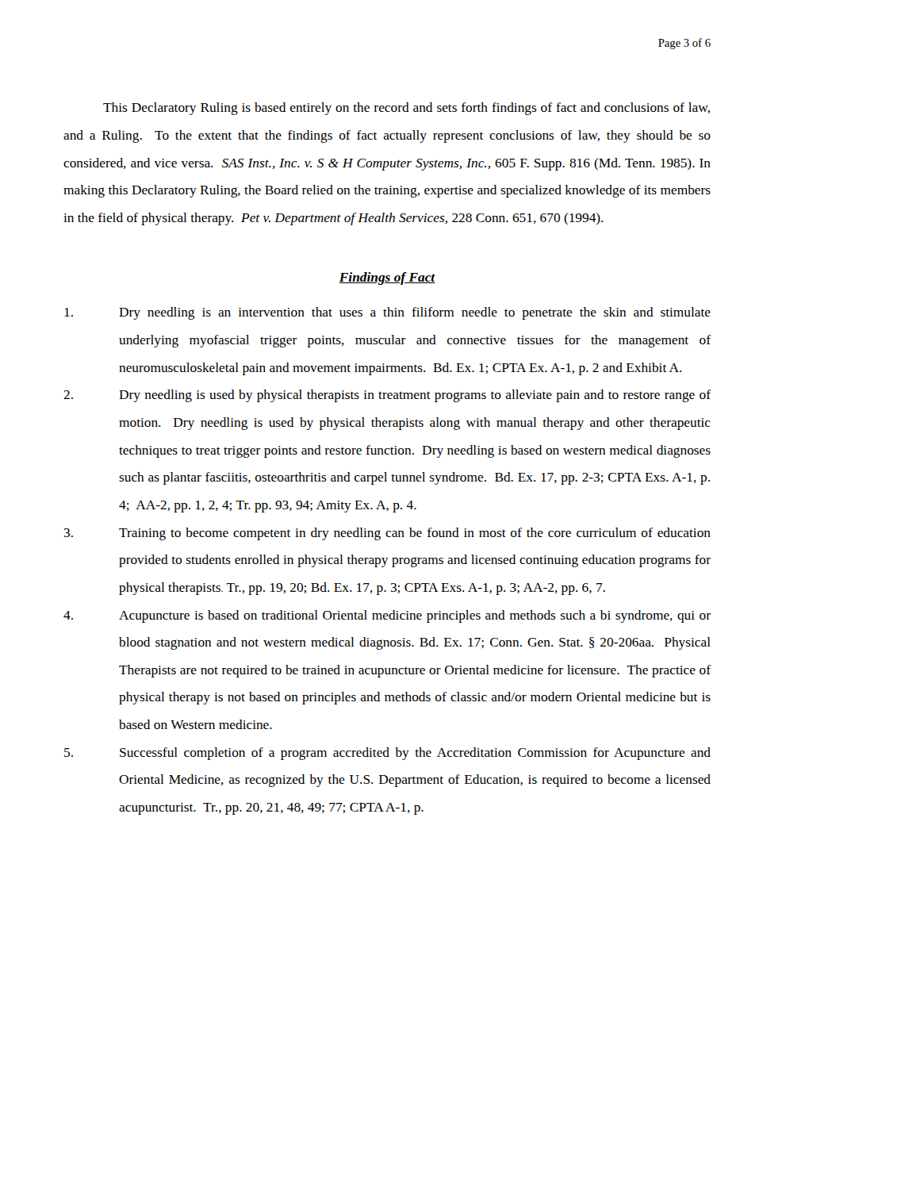Page 3 of 6
This Declaratory Ruling is based entirely on the record and sets forth findings of fact and conclusions of law, and a Ruling. To the extent that the findings of fact actually represent conclusions of law, they should be so considered, and vice versa. SAS Inst., Inc. v. S & H Computer Systems, Inc., 605 F. Supp. 816 (Md. Tenn. 1985). In making this Declaratory Ruling, the Board relied on the training, expertise and specialized knowledge of its members in the field of physical therapy. Pet v. Department of Health Services, 228 Conn. 651, 670 (1994).
Findings of Fact
Dry needling is an intervention that uses a thin filiform needle to penetrate the skin and stimulate underlying myofascial trigger points, muscular and connective tissues for the management of neuromusculoskeletal pain and movement impairments. Bd. Ex. 1; CPTA Ex. A-1, p. 2 and Exhibit A.
Dry needling is used by physical therapists in treatment programs to alleviate pain and to restore range of motion. Dry needling is used by physical therapists along with manual therapy and other therapeutic techniques to treat trigger points and restore function. Dry needling is based on western medical diagnoses such as plantar fasciitis, osteoarthritis and carpel tunnel syndrome. Bd. Ex. 17, pp. 2-3; CPTA Exs. A-1, p. 4; AA-2, pp. 1, 2, 4; Tr. pp. 93, 94; Amity Ex. A, p. 4.
Training to become competent in dry needling can be found in most of the core curriculum of education provided to students enrolled in physical therapy programs and licensed continuing education programs for physical therapists. Tr., pp. 19, 20; Bd. Ex. 17, p. 3; CPTA Exs. A-1, p. 3; AA-2, pp. 6, 7.
Acupuncture is based on traditional Oriental medicine principles and methods such a bi syndrome, qui or blood stagnation and not western medical diagnosis. Bd. Ex. 17; Conn. Gen. Stat. § 20-206aa. Physical Therapists are not required to be trained in acupuncture or Oriental medicine for licensure. The practice of physical therapy is not based on principles and methods of classic and/or modern Oriental medicine but is based on Western medicine.
Successful completion of a program accredited by the Accreditation Commission for Acupuncture and Oriental Medicine, as recognized by the U.S. Department of Education, is required to become a licensed acupuncturist. Tr., pp. 20, 21, 48, 49; 77; CPTA A-1, p.